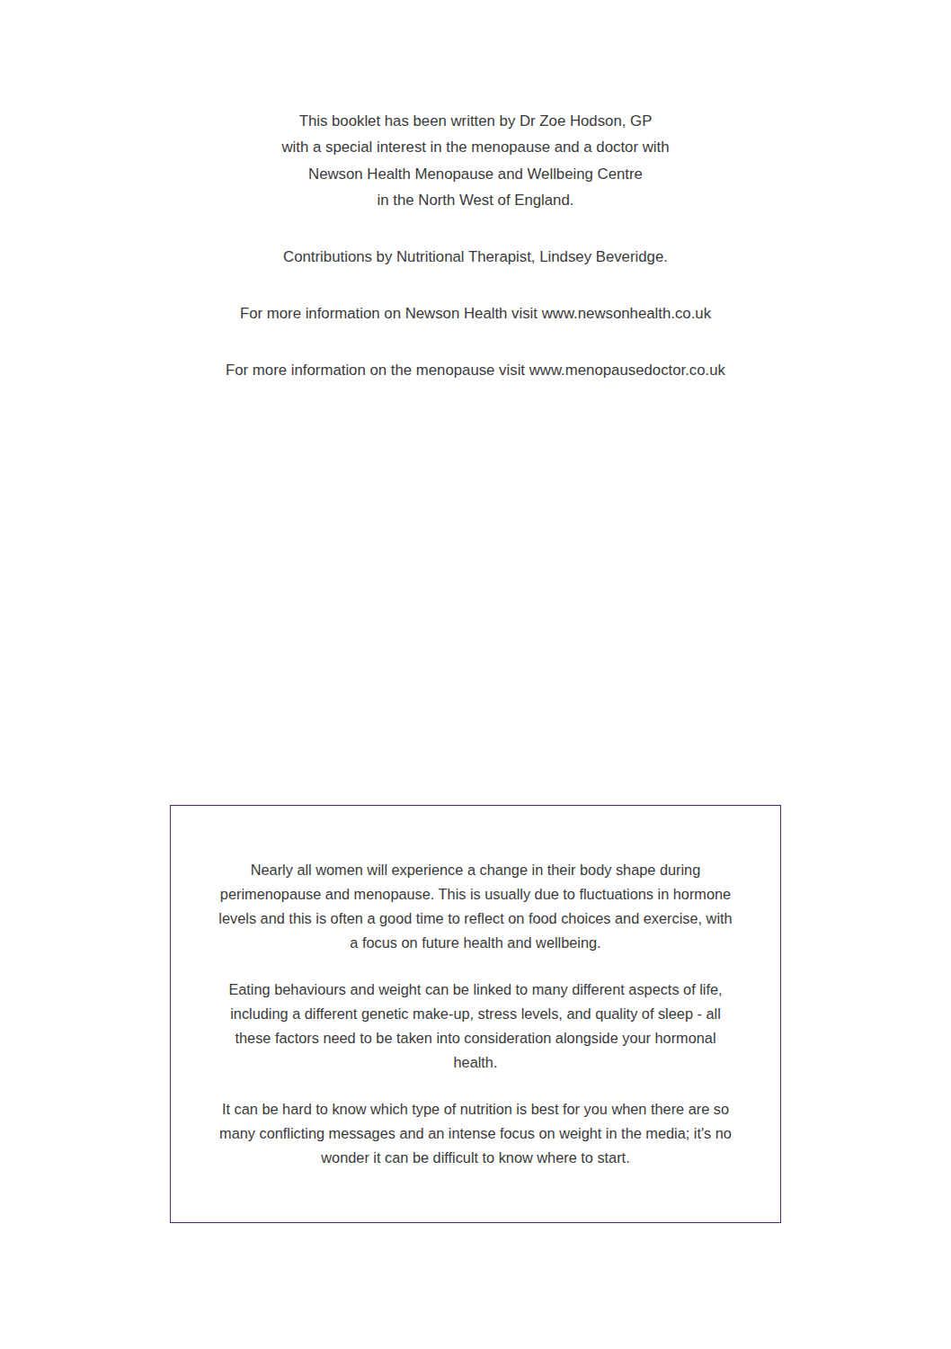This booklet has been written by Dr Zoe Hodson, GP
with a special interest in the menopause and a doctor with
Newson Health Menopause and Wellbeing Centre
in the North West of England.
Contributions by Nutritional Therapist, Lindsey Beveridge.
For more information on Newson Health visit www.newsonhealth.co.uk
For more information on the menopause visit www.menopausedoctor.co.uk
Nearly all women will experience a change in their body shape during perimenopause and menopause. This is usually due to fluctuations in hormone levels and this is often a good time to reflect on food choices and exercise, with a focus on future health and wellbeing.
Eating behaviours and weight can be linked to many different aspects of life, including a different genetic make-up, stress levels, and quality of sleep - all these factors need to be taken into consideration alongside your hormonal health.
It can be hard to know which type of nutrition is best for you when there are so many conflicting messages and an intense focus on weight in the media; it's no wonder it can be difficult to know where to start.